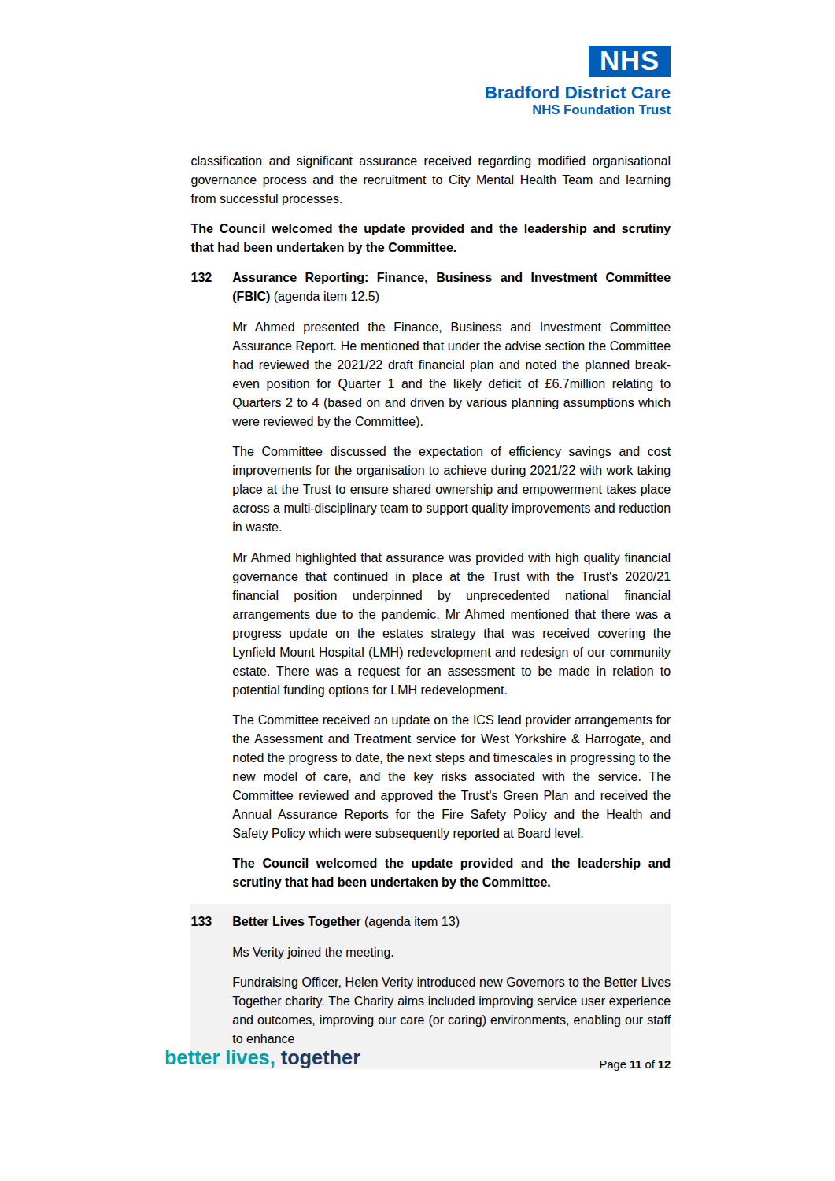NHS
Bradford District Care
NHS Foundation Trust
classification and significant assurance received regarding modified organisational governance process and the recruitment to City Mental Health Team and learning from successful processes.
The Council welcomed the update provided and the leadership and scrutiny that had been undertaken by the Committee.
132
Assurance Reporting: Finance, Business and Investment Committee (FBIC) (agenda item 12.5)
Mr Ahmed presented the Finance, Business and Investment Committee Assurance Report. He mentioned that under the advise section the Committee had reviewed the 2021/22 draft financial plan and noted the planned break-even position for Quarter 1 and the likely deficit of £6.7million relating to Quarters 2 to 4 (based on and driven by various planning assumptions which were reviewed by the Committee).
The Committee discussed the expectation of efficiency savings and cost improvements for the organisation to achieve during 2021/22 with work taking place at the Trust to ensure shared ownership and empowerment takes place across a multi-disciplinary team to support quality improvements and reduction in waste.
Mr Ahmed highlighted that assurance was provided with high quality financial governance that continued in place at the Trust with the Trust's 2020/21 financial position underpinned by unprecedented national financial arrangements due to the pandemic. Mr Ahmed mentioned that there was a progress update on the estates strategy that was received covering the Lynfield Mount Hospital (LMH) redevelopment and redesign of our community estate. There was a request for an assessment to be made in relation to potential funding options for LMH redevelopment.
The Committee received an update on the ICS lead provider arrangements for the Assessment and Treatment service for West Yorkshire & Harrogate, and noted the progress to date, the next steps and timescales in progressing to the new model of care, and the key risks associated with the service. The Committee reviewed and approved the Trust's Green Plan and received the Annual Assurance Reports for the Fire Safety Policy and the Health and Safety Policy which were subsequently reported at Board level.
The Council welcomed the update provided and the leadership and scrutiny that had been undertaken by the Committee.
133
Better Lives Together (agenda item 13)
Ms Verity joined the meeting.
Fundraising Officer, Helen Verity introduced new Governors to the Better Lives Together charity. The Charity aims included improving service user experience and outcomes, improving our care (or caring) environments, enabling our staff to enhance
better lives, together
Page 11 of 12